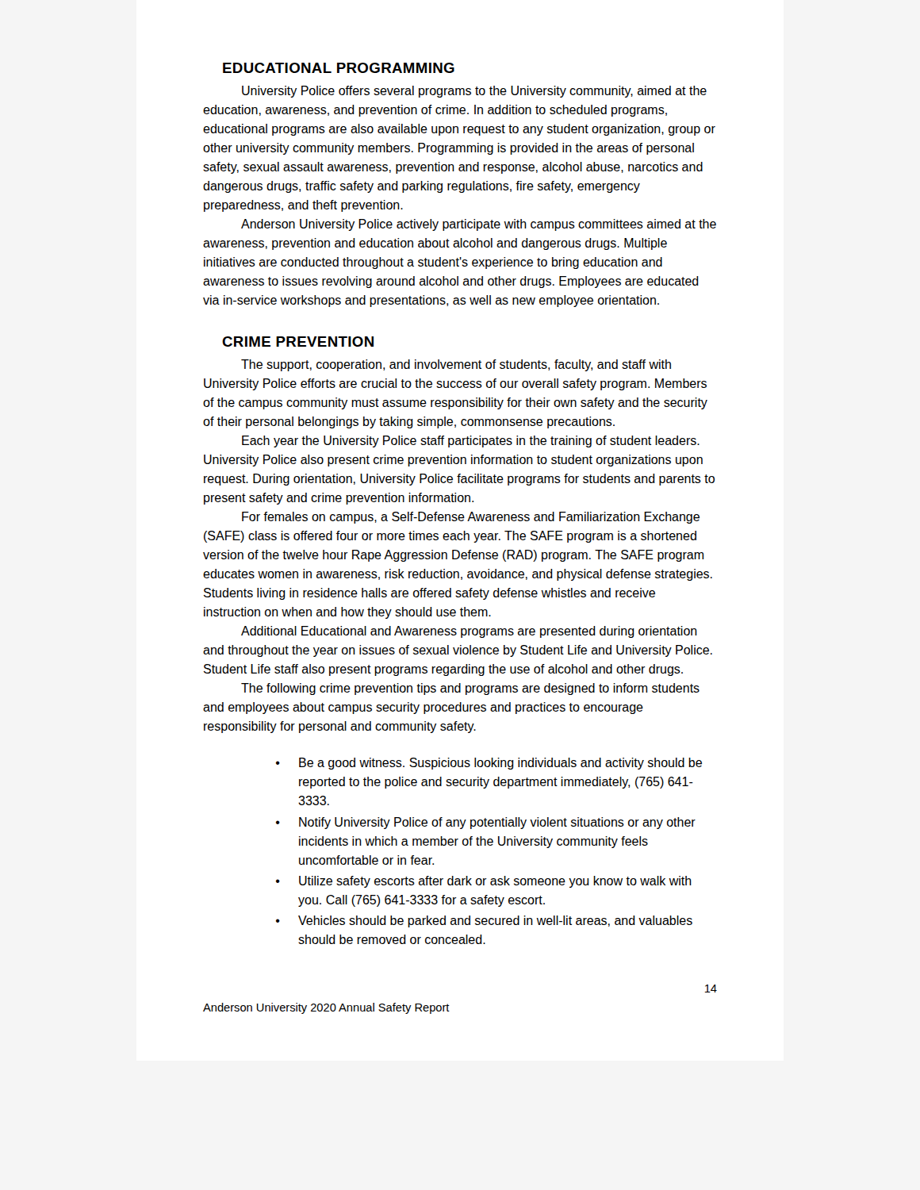EDUCATIONAL PROGRAMMING
University Police offers several programs to the University community, aimed at the education, awareness, and prevention of crime. In addition to scheduled programs, educational programs are also available upon request to any student organization, group or other university community members. Programming is provided in the areas of personal safety, sexual assault awareness, prevention and response, alcohol abuse, narcotics and dangerous drugs, traffic safety and parking regulations, fire safety, emergency preparedness, and theft prevention.
Anderson University Police actively participate with campus committees aimed at the awareness, prevention and education about alcohol and dangerous drugs. Multiple initiatives are conducted throughout a student's experience to bring education and awareness to issues revolving around alcohol and other drugs. Employees are educated via in-service workshops and presentations, as well as new employee orientation.
CRIME PREVENTION
The support, cooperation, and involvement of students, faculty, and staff with University Police efforts are crucial to the success of our overall safety program. Members of the campus community must assume responsibility for their own safety and the security of their personal belongings by taking simple, commonsense precautions.
Each year the University Police staff participates in the training of student leaders. University Police also present crime prevention information to student organizations upon request. During orientation, University Police facilitate programs for students and parents to present safety and crime prevention information.
For females on campus, a Self-Defense Awareness and Familiarization Exchange (SAFE) class is offered four or more times each year. The SAFE program is a shortened version of the twelve hour Rape Aggression Defense (RAD) program. The SAFE program educates women in awareness, risk reduction, avoidance, and physical defense strategies. Students living in residence halls are offered safety defense whistles and receive instruction on when and how they should use them.
Additional Educational and Awareness programs are presented during orientation and throughout the year on issues of sexual violence by Student Life and University Police. Student Life staff also present programs regarding the use of alcohol and other drugs.
The following crime prevention tips and programs are designed to inform students and employees about campus security procedures and practices to encourage responsibility for personal and community safety.
Be a good witness. Suspicious looking individuals and activity should be reported to the police and security department immediately, (765) 641-3333.
Notify University Police of any potentially violent situations or any other incidents in which a member of the University community feels uncomfortable or in fear.
Utilize safety escorts after dark or ask someone you know to walk with you. Call (765) 641-3333 for a safety escort.
Vehicles should be parked and secured in well-lit areas, and valuables should be removed or concealed.
14
Anderson University 2020 Annual Safety Report